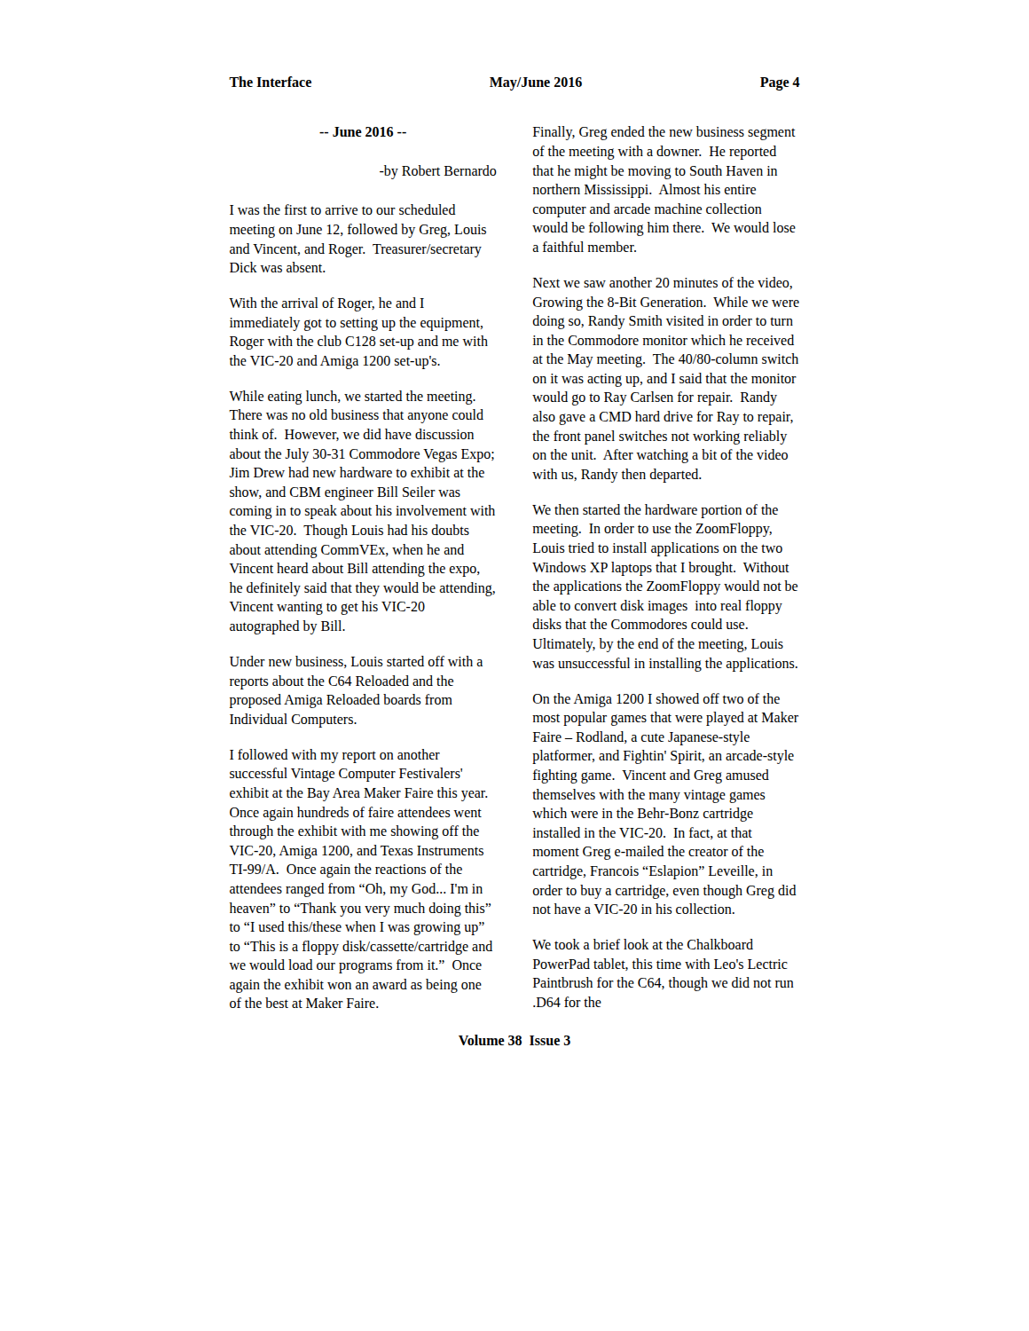The Interface
May/June 2016
Page 4
-- June 2016 --
-by Robert Bernardo
I was the first to arrive to our scheduled meeting on June 12, followed by Greg, Louis and Vincent, and Roger. Treasurer/secretary Dick was absent.
With the arrival of Roger, he and I immediately got to setting up the equipment, Roger with the club C128 set-up and me with the VIC-20 and Amiga 1200 set-up's.
While eating lunch, we started the meeting. There was no old business that anyone could think of. However, we did have discussion about the July 30-31 Commodore Vegas Expo; Jim Drew had new hardware to exhibit at the show, and CBM engineer Bill Seiler was coming in to speak about his involvement with the VIC-20. Though Louis had his doubts about attending CommVEx, when he and Vincent heard about Bill attending the expo, he definitely said that they would be attending, Vincent wanting to get his VIC-20 autographed by Bill.
Under new business, Louis started off with a reports about the C64 Reloaded and the proposed Amiga Reloaded boards from Individual Computers.
I followed with my report on another successful Vintage Computer Festivalers' exhibit at the Bay Area Maker Faire this year. Once again hundreds of faire attendees went through the exhibit with me showing off the VIC-20, Amiga 1200, and Texas Instruments TI-99/A. Once again the reactions of the attendees ranged from “Oh, my God... I'm in heaven” to “Thank you very much doing this” to “I used this/these when I was growing up” to “This is a floppy disk/cassette/cartridge and we would load our programs from it.” Once again the exhibit won an award as being one of the best at Maker Faire.
Finally, Greg ended the new business segment of the meeting with a downer. He reported that he might be moving to South Haven in northern Mississippi. Almost his entire computer and arcade machine collection would be following him there. We would lose a faithful member.
Next we saw another 20 minutes of the video, Growing the 8-Bit Generation. While we were doing so, Randy Smith visited in order to turn in the Commodore monitor which he received at the May meeting. The 40/80-column switch on it was acting up, and I said that the monitor would go to Ray Carlsen for repair. Randy also gave a CMD hard drive for Ray to repair, the front panel switches not working reliably on the unit. After watching a bit of the video with us, Randy then departed.
We then started the hardware portion of the meeting. In order to use the ZoomFloppy, Louis tried to install applications on the two Windows XP laptops that I brought. Without the applications the ZoomFloppy would not be able to convert disk images into real floppy disks that the Commodores could use. Ultimately, by the end of the meeting, Louis was unsuccessful in installing the applications.
On the Amiga 1200 I showed off two of the most popular games that were played at Maker Faire – Rodland, a cute Japanese-style platformer, and Fightin' Spirit, an arcade-style fighting game. Vincent and Greg amused themselves with the many vintage games which were in the Behr-Bonz cartridge installed in the VIC-20. In fact, at that moment Greg e-mailed the creator of the cartridge, Francois “Eslapion” Leveille, in order to buy a cartridge, even though Greg did not have a VIC-20 in his collection.
We took a brief look at the Chalkboard PowerPad tablet, this time with Leo's Lectric Paintbrush for the C64, though we did not run .D64 for the
Volume 38 Issue 3